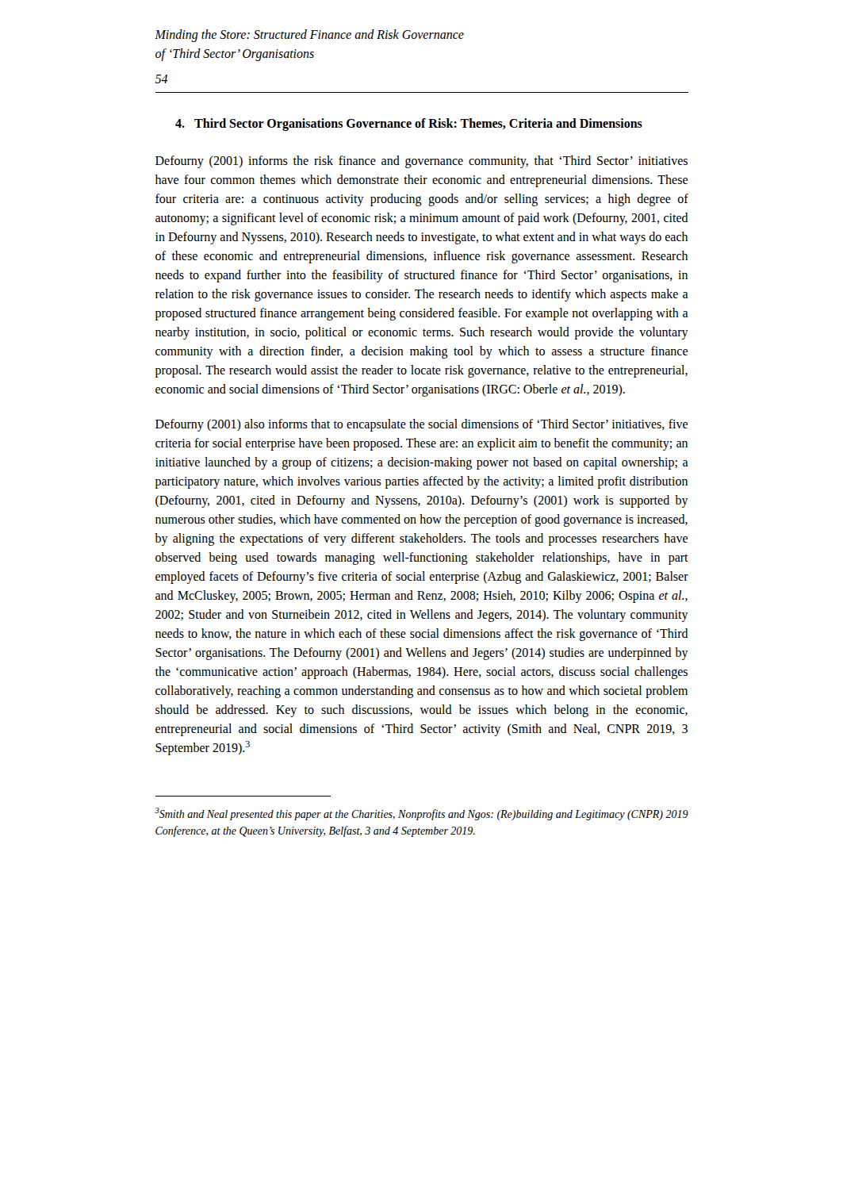Minding the Store: Structured Finance and Risk Governance
of ‘Third Sector’ Organisations
54
4. Third Sector Organisations Governance of Risk: Themes, Criteria and Dimensions
Defourny (2001) informs the risk finance and governance community, that ‘Third Sector’ initiatives have four common themes which demonstrate their economic and entrepreneurial dimensions. These four criteria are: a continuous activity producing goods and/or selling services; a high degree of autonomy; a significant level of economic risk; a minimum amount of paid work (Defourny, 2001, cited in Defourny and Nyssens, 2010). Research needs to investigate, to what extent and in what ways do each of these economic and entrepreneurial dimensions, influence risk governance assessment. Research needs to expand further into the feasibility of structured finance for ‘Third Sector’ organisations, in relation to the risk governance issues to consider. The research needs to identify which aspects make a proposed structured finance arrangement being considered feasible. For example not overlapping with a nearby institution, in socio, political or economic terms. Such research would provide the voluntary community with a direction finder, a decision making tool by which to assess a structure finance proposal. The research would assist the reader to locate risk governance, relative to the entrepreneurial, economic and social dimensions of ‘Third Sector’ organisations (IRGC: Oberle et al., 2019).
Defourny (2001) also informs that to encapsulate the social dimensions of ‘Third Sector’ initiatives, five criteria for social enterprise have been proposed. These are: an explicit aim to benefit the community; an initiative launched by a group of citizens; a decision-making power not based on capital ownership; a participatory nature, which involves various parties affected by the activity; a limited profit distribution (Defourny, 2001, cited in Defourny and Nyssens, 2010a). Defourny’s (2001) work is supported by numerous other studies, which have commented on how the perception of good governance is increased, by aligning the expectations of very different stakeholders. The tools and processes researchers have observed being used towards managing well-functioning stakeholder relationships, have in part employed facets of Defourny’s five criteria of social enterprise (Azbug and Galaskiewicz, 2001; Balser and McCluskey, 2005; Brown, 2005; Herman and Renz, 2008; Hsieh, 2010; Kilby 2006; Ospina et al., 2002; Studer and von Sturneibein 2012, cited in Wellens and Jegers, 2014). The voluntary community needs to know, the nature in which each of these social dimensions affect the risk governance of ‘Third Sector’ organisations. The Defourny (2001) and Wellens and Jegers’ (2014) studies are underpinned by the ‘communicative action’ approach (Habermas, 1984). Here, social actors, discuss social challenges collaboratively, reaching a common understanding and consensus as to how and which societal problem should be addressed. Key to such discussions, would be issues which belong in the economic, entrepreneurial and social dimensions of ‘Third Sector’ activity (Smith and Neal, CNPR 2019, 3 September 2019).3
3Smith and Neal presented this paper at the Charities, Nonprofits and Ngos: (Re)building and Legitimacy (CNPR) 2019 Conference, at the Queen’s University, Belfast, 3 and 4 September 2019.